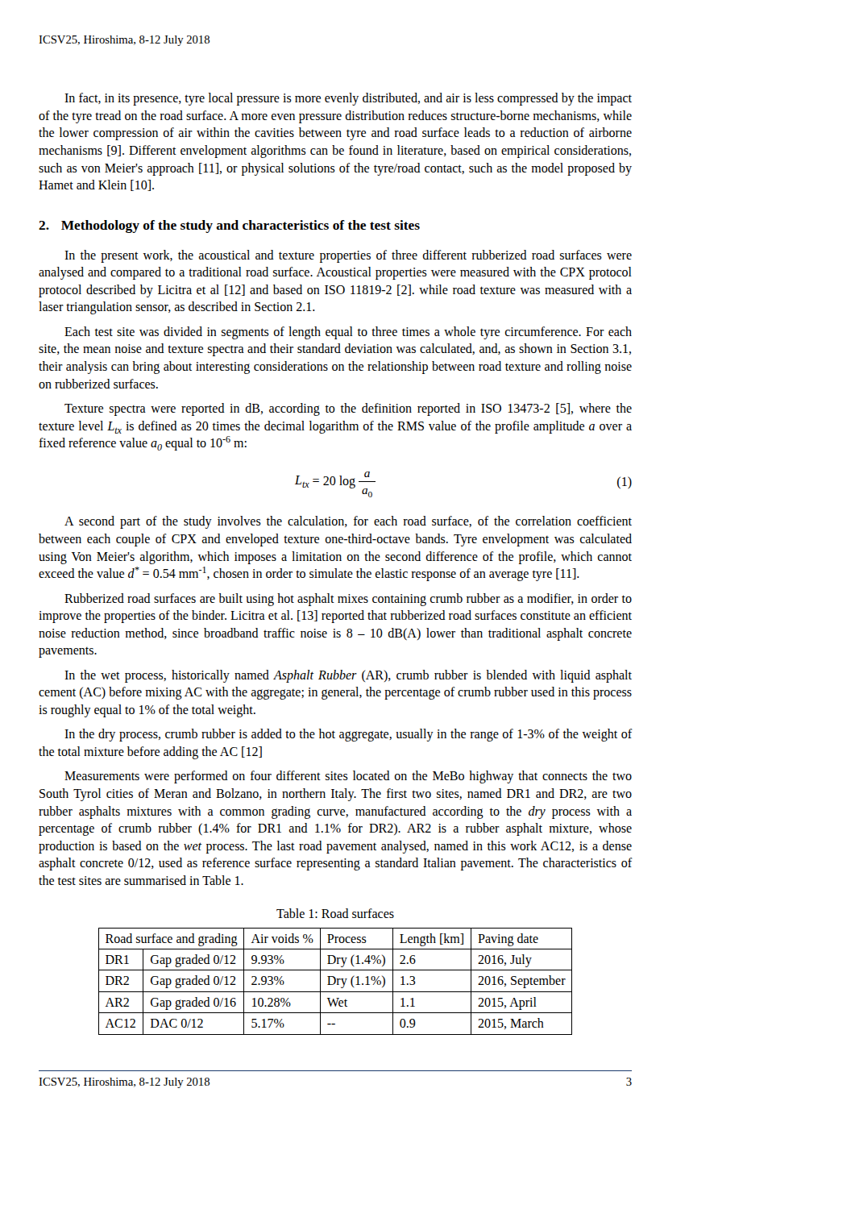ICSV25, Hiroshima, 8-12 July 2018
In fact, in its presence, tyre local pressure is more evenly distributed, and air is less compressed by the impact of the tyre tread on the road surface. A more even pressure distribution reduces structure-borne mechanisms, while the lower compression of air within the cavities between tyre and road surface leads to a reduction of airborne mechanisms [9]. Different envelopment algorithms can be found in literature, based on empirical considerations, such as von Meier's approach [11], or physical solutions of the tyre/road contact, such as the model proposed by Hamet and Klein [10].
2. Methodology of the study and characteristics of the test sites
In the present work, the acoustical and texture properties of three different rubberized road surfaces were analysed and compared to a traditional road surface. Acoustical properties were measured with the CPX protocol protocol described by Licitra et al [12] and based on ISO 11819-2 [2]. while road texture was measured with a laser triangulation sensor, as described in Section 2.1.
Each test site was divided in segments of length equal to three times a whole tyre circumference. For each site, the mean noise and texture spectra and their standard deviation was calculated, and, as shown in Section 3.1, their analysis can bring about interesting considerations on the relationship between road texture and rolling noise on rubberized surfaces.
Texture spectra were reported in dB, according to the definition reported in ISO 13473-2 [5], where the texture level Ltx is defined as 20 times the decimal logarithm of the RMS value of the profile amplitude a over a fixed reference value a0 equal to 10-6 m:
Ltx = 20 log aa0 (1)
A second part of the study involves the calculation, for each road surface, of the correlation coefficient between each couple of CPX and enveloped texture one-third-octave bands. Tyre envelopment was calculated using Von Meier's algorithm, which imposes a limitation on the second difference of the profile, which cannot exceed the value d* = 0.54 mm-1, chosen in order to simulate the elastic response of an average tyre [11].
Rubberized road surfaces are built using hot asphalt mixes containing crumb rubber as a modifier, in order to improve the properties of the binder. Licitra et al. [13] reported that rubberized road surfaces constitute an efficient noise reduction method, since broadband traffic noise is 8 – 10 dB(A) lower than traditional asphalt concrete pavements.
In the wet process, historically named Asphalt Rubber (AR), crumb rubber is blended with liquid asphalt cement (AC) before mixing AC with the aggregate; in general, the percentage of crumb rubber used in this process is roughly equal to 1% of the total weight.
In the dry process, crumb rubber is added to the hot aggregate, usually in the range of 1-3% of the weight of the total mixture before adding the AC [12]
Measurements were performed on four different sites located on the MeBo highway that connects the two South Tyrol cities of Meran and Bolzano, in northern Italy. The first two sites, named DR1 and DR2, are two rubber asphalts mixtures with a common grading curve, manufactured according to the dry process with a percentage of crumb rubber (1.4% for DR1 and 1.1% for DR2). AR2 is a rubber asphalt mixture, whose production is based on the wet process. The last road pavement analysed, named in this work AC12, is a dense asphalt concrete 0/12, used as reference surface representing a standard Italian pavement. The characteristics of the test sites are summarised in Table 1.
Table 1: Road surfaces
| Road surface and grading | Air voids % | Process | Length [km] | Paving date |
| --- | --- | --- | --- | --- |
| DR1 | Gap graded 0/12 | 9.93% | Dry (1.4%) | 2.6 | 2016, July |
| DR2 | Gap graded 0/12 | 2.93% | Dry (1.1%) | 1.3 | 2016, September |
| AR2 | Gap graded 0/16 | 10.28% | Wet | 1.1 | 2015, April |
| AC12 | DAC 0/12 | 5.17% | -- | 0.9 | 2015, March |
ICSV25, Hiroshima, 8-12 July 2018 3